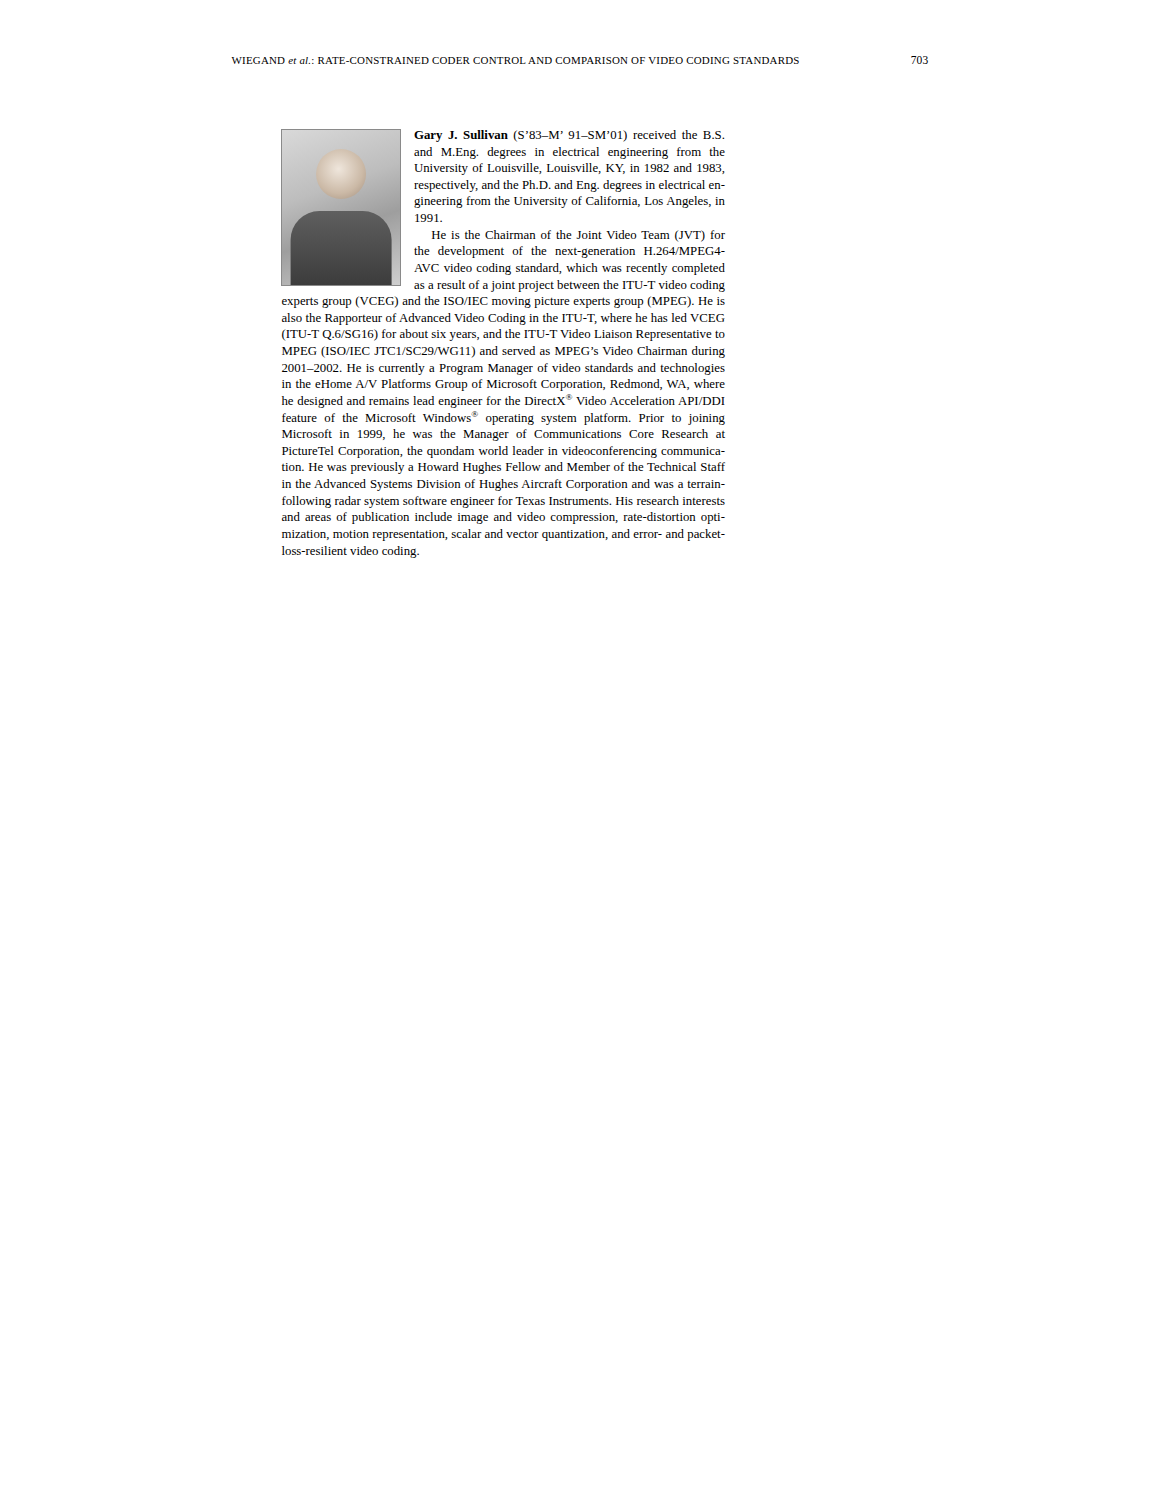WIEGAND et al.: RATE-CONSTRAINED CODER CONTROL AND COMPARISON OF VIDEO CODING STANDARDS
703
Gary J. Sullivan (S’83–M’ 91–SM’01) received the B.S. and M.Eng. degrees in electrical engineering from the University of Louisville, Louisville, KY, in 1982 and 1983, respectively, and the Ph.D. and Eng. degrees in electrical engineering from the University of California, Los Angeles, in 1991.
He is the Chairman of the Joint Video Team (JVT) for the development of the next-generation H.264/MPEG4-AVC video coding standard, which was recently completed as a result of a joint project between the ITU-T video coding experts group (VCEG) and the ISO/IEC moving picture experts group (MPEG). He is also the Rapporteur of Advanced Video Coding in the ITU-T, where he has led VCEG (ITU-T Q.6/SG16) for about six years, and the ITU-T Video Liaison Representative to MPEG (ISO/IEC JTC1/SC29/WG11) and served as MPEG’s Video Chairman during 2001–2002. He is currently a Program Manager of video standards and technologies in the eHome A/V Platforms Group of Microsoft Corporation, Redmond, WA, where he designed and remains lead engineer for the DirectX® Video Acceleration API/DDI feature of the Microsoft Windows® operating system platform. Prior to joining Microsoft in 1999, he was the Manager of Communications Core Research at PictureTel Corporation, the quondam world leader in videoconferencing communication. He was previously a Howard Hughes Fellow and Member of the Technical Staff in the Advanced Systems Division of Hughes Aircraft Corporation and was a terrain-following radar system software engineer for Texas Instruments. His research interests and areas of publication include image and video compression, rate-distortion optimization, motion representation, scalar and vector quantization, and error- and packet-loss-resilient video coding.